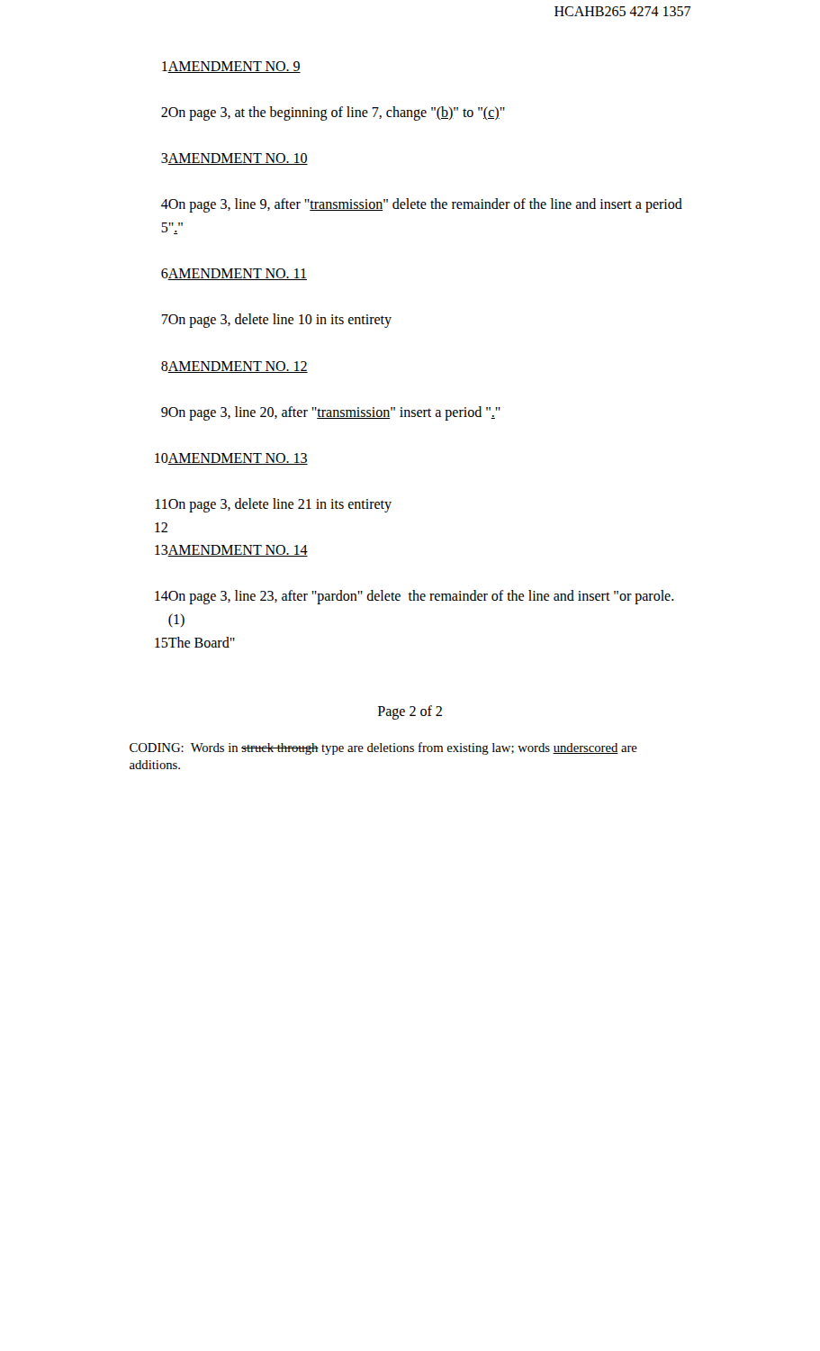HCAHB265 4274 1357
| 1 | AMENDMENT NO. 9 |
| 2 | On page 3, at the beginning of line 7, change " (b) " to " (c) " |
| 3 | AMENDMENT NO. 10 |
| 4 | On page 3, line 9, after " transmission " delete the remainder of the line and insert a period |
| 5 | " . " |
| 6 | AMENDMENT NO. 11 |
| 7 | On page 3, delete line 10 in its entirety |
| 8 | AMENDMENT NO. 12 |
| 9 | On page 3, line 20, after " transmission " insert a period " . " |
| 10 | AMENDMENT NO. 13 |
| 11 | On page 3, delete line 21 in its entirety |
| 12 | |
| 13 | AMENDMENT NO. 14 |
| 14 | On page 3, line 23, after "pardon" delete the remainder of the line and insert "or parole. (1) |
| 15 | The Board" |
Page 2 of 2
CODING: Words in struck through type are deletions from existing law; words underscored are additions.